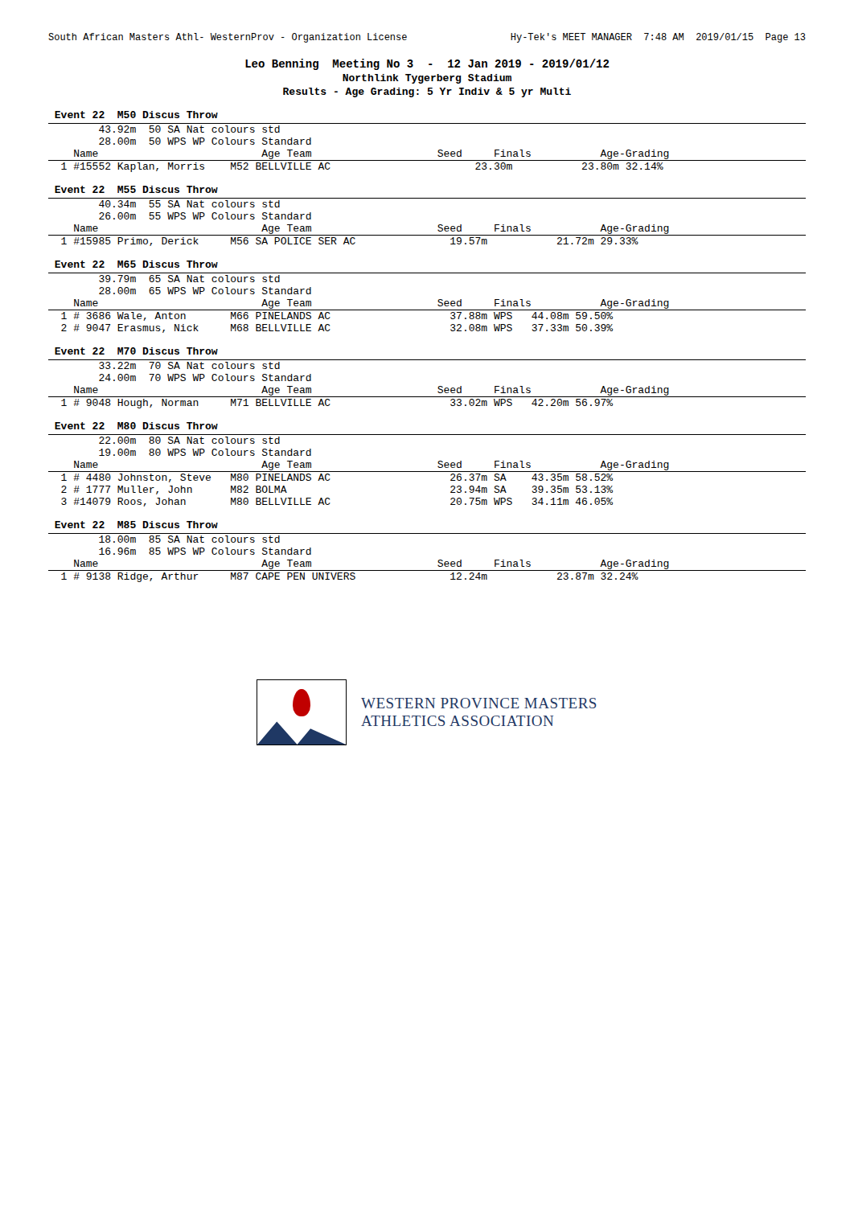South African Masters Athl- WesternProv - Organization License
Hy-Tek's MEET MANAGER 7:48 AM 2019/01/15 Page 13
Leo Benning Meeting No 3 - 12 Jan 2019 - 2019/01/12
Northlink Tygerberg Stadium
Results - Age Grading: 5 Yr Indiv & 5 yr Multi
Event 22 M50 Discus Throw
        43.92m  50 SA Nat colours std
        28.00m  50 WPS WP Colours Standard
    Name                          Age Team                    Seed     Finals           Age-Grading
  1 #15552 Kaplan, Morris    M52 BELLVILLE AC                       23.30m           23.80m 32.14%
Event 22 M55 Discus Throw
        40.34m  55 SA Nat colours std
        26.00m  55 WPS WP Colours Standard
    Name                          Age Team                    Seed     Finals           Age-Grading
  1 #15985 Primo, Derick     M56 SA POLICE SER AC               19.57m           21.72m 29.33%
Event 22 M65 Discus Throw
        39.79m  65 SA Nat colours std
        28.00m  65 WPS WP Colours Standard
    Name                          Age Team                    Seed     Finals           Age-Grading
  1 # 3686 Wale, Anton       M66 PINELANDS AC                   37.88m WPS   44.08m 59.50%
  2 # 9047 Erasmus, Nick     M68 BELLVILLE AC                   32.08m WPS   37.33m 50.39%
Event 22 M70 Discus Throw
        33.22m  70 SA Nat colours std
        24.00m  70 WPS WP Colours Standard
    Name                          Age Team                    Seed     Finals           Age-Grading
  1 # 9048 Hough, Norman     M71 BELLVILLE AC                   33.02m WPS   42.20m 56.97%
Event 22 M80 Discus Throw
        22.00m  80 SA Nat colours std
        19.00m  80 WPS WP Colours Standard
    Name                          Age Team                    Seed     Finals           Age-Grading
  1 # 4480 Johnston, Steve   M80 PINELANDS AC                   26.37m SA    43.35m 58.52%
  2 # 1777 Muller, John      M82 BOLMA                          23.94m SA    39.35m 53.13%
  3 #14079 Roos, Johan       M80 BELLVILLE AC                   20.75m WPS   34.11m 46.05%
Event 22 M85 Discus Throw
        18.00m  85 SA Nat colours std
        16.96m  85 WPS WP Colours Standard
    Name                          Age Team                    Seed     Finals           Age-Grading
  1 # 9138 Ridge, Arthur     M87 CAPE PEN UNIVERS               12.24m           23.87m 32.24%
WESTERN PROVINCE MASTERS
ATHLETICS ASSOCIATION